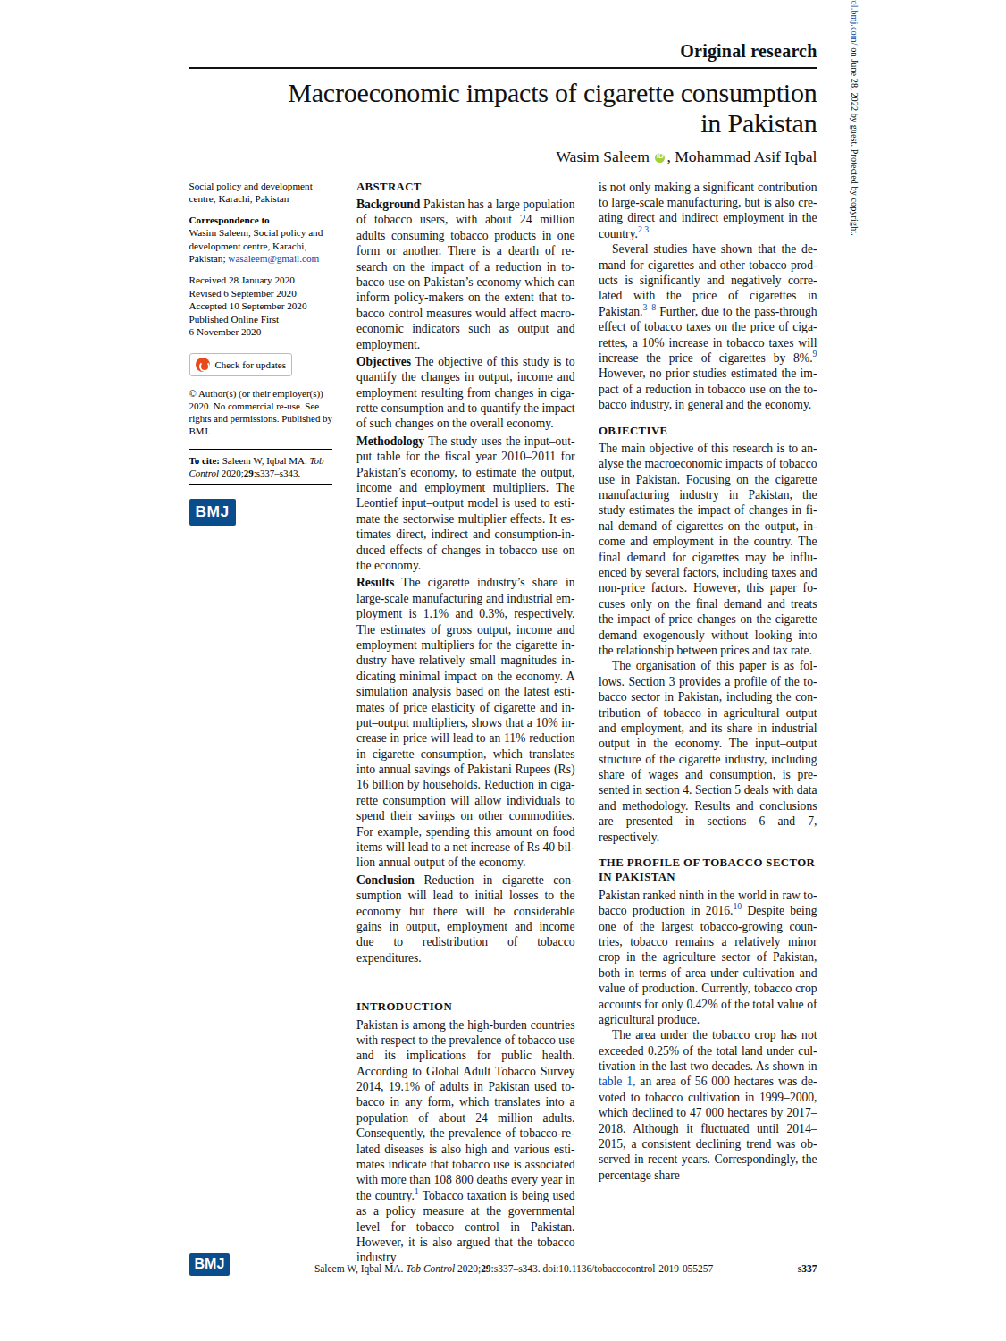Tob Control: first published as 10.1136/tobaccocontrol-2019-055257 on 6 November 2020. Downloaded from http://tobaccocontrol.bmj.com/ on June 28, 2022 by guest. Protected by copyright.
Original research
Macroeconomic impacts of cigarette consumption
in Pakistan
Wasim Saleem , Mohammad Asif Iqbal
Social policy and development centre, Karachi, Pakistan
Correspondence to
Wasim Saleem, Social policy and development centre, Karachi, Pakistan; wasaleem@gmail.com
Received 28 January 2020
Revised 6 September 2020
Accepted 10 September 2020
Published Online First
6 November 2020
Check for updates
© Author(s) (or their employer(s)) 2020. No commercial re-use. See rights and permissions. Published by BMJ.
To cite: Saleem W, Iqbal MA. Tob Control 2020;29:s337–s343.
BMJ
Abstract
Background Pakistan has a large population of tobacco users, with about 24 million adults consuming tobacco products in one form or another. There is a dearth of research on the impact of a reduction in tobacco use on Pakistan’s economy which can inform policy-makers on the extent that tobacco control measures would affect macroeconomic indicators such as output and employment.
Objectives The objective of this study is to quantify the changes in output, income and employment resulting from changes in cigarette consumption and to quantify the impact of such changes on the overall economy.
Methodology The study uses the input–output table for the fiscal year 2010–2011 for Pakistan’s economy, to estimate the output, income and employment multipliers. The Leontief input–output model is used to estimate the sectorwise multiplier effects. It estimates direct, indirect and consumption-induced effects of changes in tobacco use on the economy.
Results The cigarette industry’s share in large-scale manufacturing and industrial employment is 1.1% and 0.3%, respectively. The estimates of gross output, income and employment multipliers for the cigarette industry have relatively small magnitudes indicating minimal impact on the economy. A simulation analysis based on the latest estimates of price elasticity of cigarette and input–output multipliers, shows that a 10% increase in price will lead to an 11% reduction in cigarette consumption, which translates into annual savings of Pakistani Rupees (Rs) 16 billion by households. Reduction in cigarette consumption will allow individuals to spend their savings on other commodities. For example, spending this amount on food items will lead to a net increase of Rs 40 billion annual output of the economy.
Conclusion Reduction in cigarette consumption will lead to initial losses to the economy but there will be considerable gains in output, employment and income due to redistribution of tobacco expenditures.
Introduction
Pakistan is among the high-burden countries with respect to the prevalence of tobacco use and its implications for public health. According to Global Adult Tobacco Survey 2014, 19.1% of adults in Pakistan used tobacco in any form, which translates into a population of about 24 million adults. Consequently, the prevalence of tobacco-related diseases is also high and various estimates indicate that tobacco use is associated with more than 108 800 deaths every year in the country.1 Tobacco taxation is being used as a policy measure at the governmental level for tobacco control in Pakistan. However, it is also argued that the tobacco industry
is not only making a significant contribution to large-scale manufacturing, but is also creating direct and indirect employment in the country.2 3
Several studies have shown that the demand for cigarettes and other tobacco products is significantly and negatively correlated with the price of cigarettes in Pakistan.3–8 Further, due to the pass-through effect of tobacco taxes on the price of cigarettes, a 10% increase in tobacco taxes will increase the price of cigarettes by 8%.9 However, no prior studies estimated the impact of a reduction in tobacco use on the tobacco industry, in general and the economy.
Objective
The main objective of this research is to analyse the macroeconomic impacts of tobacco use in Pakistan. Focusing on the cigarette manufacturing industry in Pakistan, the study estimates the impact of changes in final demand of cigarettes on the output, income and employment in the country. The final demand for cigarettes may be influenced by several factors, including taxes and non-price factors. However, this paper focuses only on the final demand and treats the impact of price changes on the cigarette demand exogenously without looking into the relationship between prices and tax rate.
The organisation of this paper is as follows. Section 3 provides a profile of the tobacco sector in Pakistan, including the contribution of tobacco in agricultural output and employment, and its share in industrial output in the economy. The input–output structure of the cigarette industry, including share of wages and consumption, is presented in section 4. Section 5 deals with data and methodology. Results and conclusions are presented in sections 6 and 7, respectively.
The profile of tobacco sector in Pakistan
Pakistan ranked ninth in the world in raw tobacco production in 2016.10 Despite being one of the largest tobacco-growing countries, tobacco remains a relatively minor crop in the agriculture sector of Pakistan, both in terms of area under cultivation and value of production. Currently, tobacco crop accounts for only 0.42% of the total value of agricultural produce.
The area under the tobacco crop has not exceeded 0.25% of the total land under cultivation in the last two decades. As shown in table 1, an area of 56 000 hectares was devoted to tobacco cultivation in 1999–2000, which declined to 47 000 hectares by 2017–2018. Although it fluctuated until 2014–2015, a consistent declining trend was observed in recent years. Correspondingly, the percentage share
BMJ Saleem W, Iqbal MA. Tob Control 2020;29:s337–s343. doi:10.1136/tobaccocontrol-2019-055257 s337